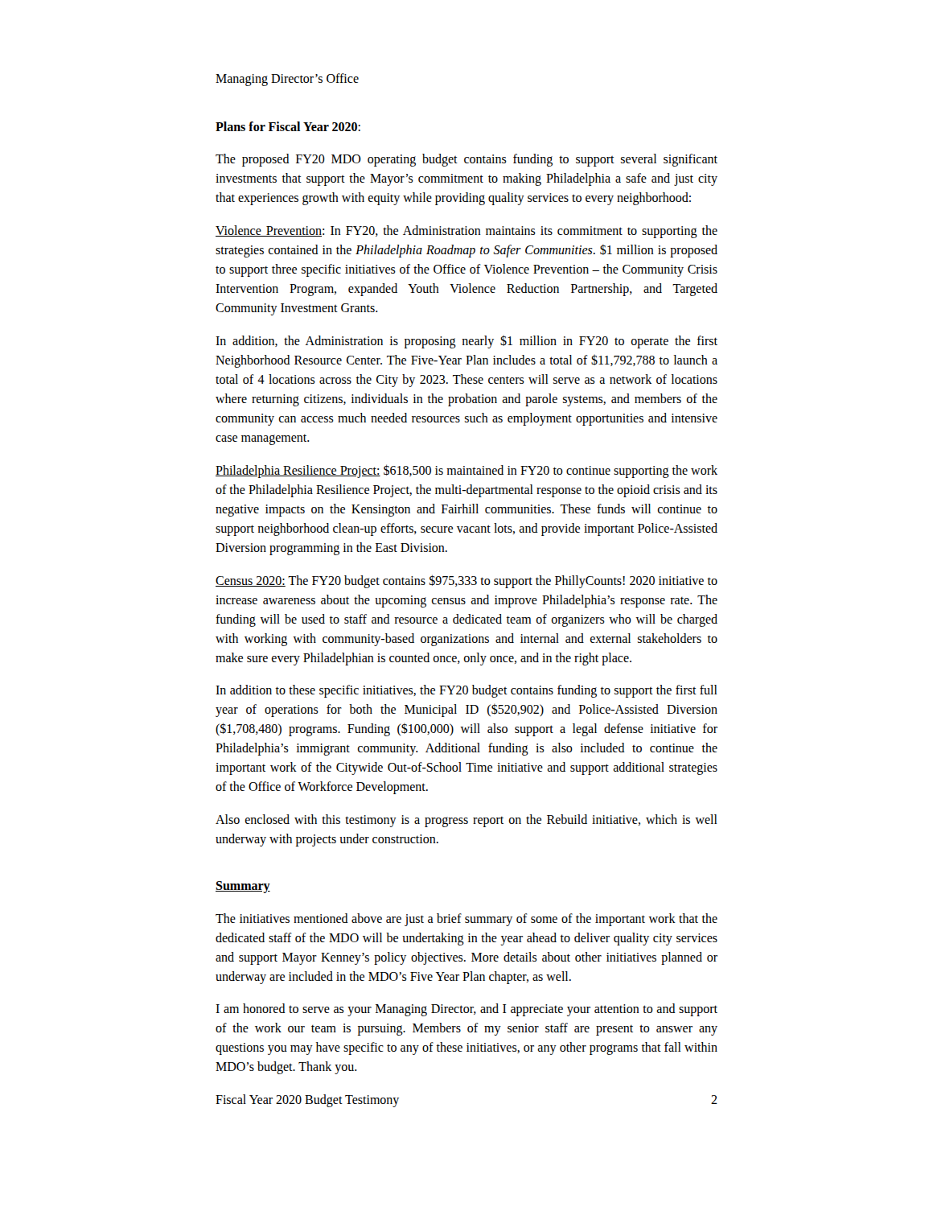Managing Director’s Office
Plans for Fiscal Year 2020:
The proposed FY20 MDO operating budget contains funding to support several significant investments that support the Mayor’s commitment to making Philadelphia a safe and just city that experiences growth with equity while providing quality services to every neighborhood:
Violence Prevention: In FY20, the Administration maintains its commitment to supporting the strategies contained in the Philadelphia Roadmap to Safer Communities. $1 million is proposed to support three specific initiatives of the Office of Violence Prevention – the Community Crisis Intervention Program, expanded Youth Violence Reduction Partnership, and Targeted Community Investment Grants.
In addition, the Administration is proposing nearly $1 million in FY20 to operate the first Neighborhood Resource Center. The Five-Year Plan includes a total of $11,792,788 to launch a total of 4 locations across the City by 2023. These centers will serve as a network of locations where returning citizens, individuals in the probation and parole systems, and members of the community can access much needed resources such as employment opportunities and intensive case management.
Philadelphia Resilience Project: $618,500 is maintained in FY20 to continue supporting the work of the Philadelphia Resilience Project, the multi-departmental response to the opioid crisis and its negative impacts on the Kensington and Fairhill communities. These funds will continue to support neighborhood clean-up efforts, secure vacant lots, and provide important Police-Assisted Diversion programming in the East Division.
Census 2020: The FY20 budget contains $975,333 to support the PhillyCounts! 2020 initiative to increase awareness about the upcoming census and improve Philadelphia’s response rate. The funding will be used to staff and resource a dedicated team of organizers who will be charged with working with community-based organizations and internal and external stakeholders to make sure every Philadelphian is counted once, only once, and in the right place.
In addition to these specific initiatives, the FY20 budget contains funding to support the first full year of operations for both the Municipal ID ($520,902) and Police-Assisted Diversion ($1,708,480) programs. Funding ($100,000) will also support a legal defense initiative for Philadelphia’s immigrant community. Additional funding is also included to continue the important work of the Citywide Out-of-School Time initiative and support additional strategies of the Office of Workforce Development.
Also enclosed with this testimony is a progress report on the Rebuild initiative, which is well underway with projects under construction.
Summary
The initiatives mentioned above are just a brief summary of some of the important work that the dedicated staff of the MDO will be undertaking in the year ahead to deliver quality city services and support Mayor Kenney’s policy objectives. More details about other initiatives planned or underway are included in the MDO’s Five Year Plan chapter, as well.
I am honored to serve as your Managing Director, and I appreciate your attention to and support of the work our team is pursuing. Members of my senior staff are present to answer any questions you may have specific to any of these initiatives, or any other programs that fall within MDO’s budget. Thank you.
Fiscal Year 2020 Budget Testimony 2